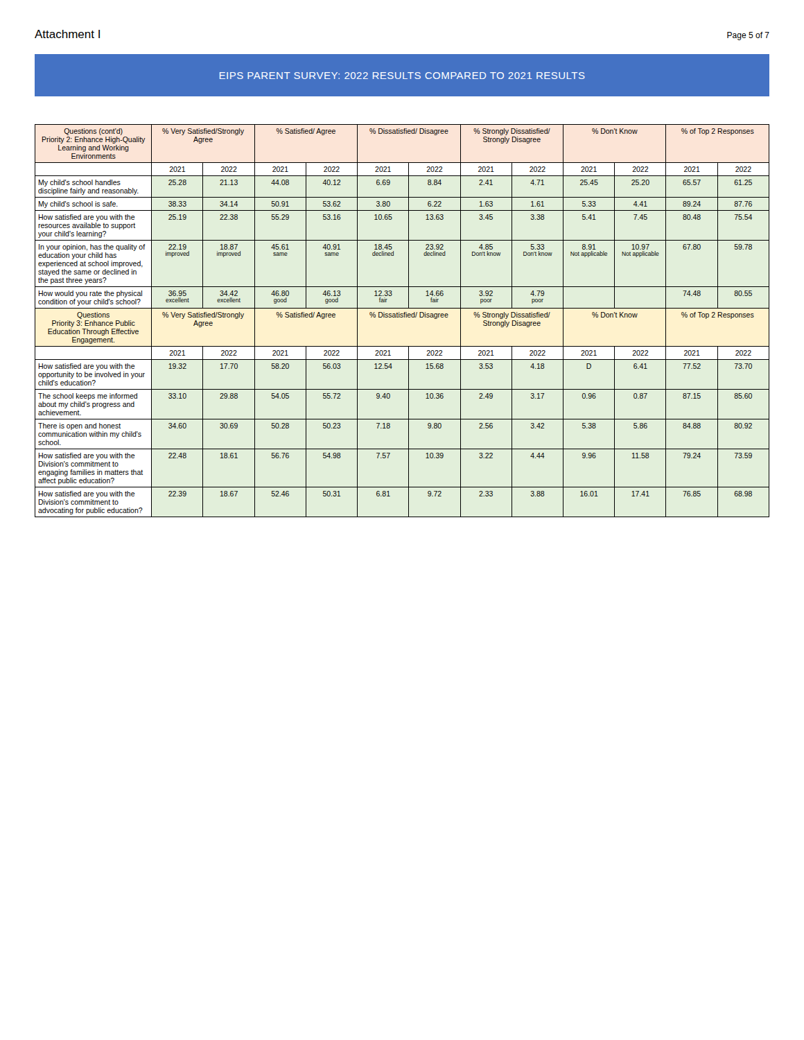Attachment I
Page 5 of 7
EIPS PARENT SURVEY: 2022 RESULTS COMPARED TO 2021 RESULTS
| Questions (cont'd) Priority 2: Enhance High-Quality Learning and Working Environments | % Very Satisfied/Strongly Agree | % Satisfied/ Agree | % Dissatisfied/ Disagree | % Strongly Dissatisfied/ Strongly Disagree | % Don't Know | % of Top 2 Responses |
| --- | --- | --- | --- | --- | --- | --- |
| | 2021 | 2022 | 2021 | 2022 | 2021 | 2022 | 2021 | 2022 | 2021 | 2022 | 2021 | 2022 |
| My child's school handles discipline fairly and reasonably. | 25.28 | 21.13 | 44.08 | 40.12 | 6.69 | 8.84 | 2.41 | 4.71 | 25.45 | 25.20 | 65.57 | 61.25 |
| My child's school is safe. | 38.33 | 34.14 | 50.91 | 53.62 | 3.80 | 6.22 | 1.63 | 1.61 | 5.33 | 4.41 | 89.24 | 87.76 |
| How satisfied are you with the resources available to support your child's learning? | 25.19 | 22.38 | 55.29 | 53.16 | 10.65 | 13.63 | 3.45 | 3.38 | 5.41 | 7.45 | 80.48 | 75.54 |
| In your opinion, has the quality of education your child has experienced at school improved, stayed the same or declined in the past three years? | 22.19 improved | 18.87 improved | 45.61 same | 40.91 same | 18.45 declined | 23.92 declined | 4.85 Don't know | 5.33 Don't know | 8.91 Not applicable | 10.97 Not applicable | 67.80 | 59.78 |
| How would you rate the physical condition of your child's school? | 36.95 excellent | 34.42 excellent | 46.80 good | 46.13 good | 12.33 fair | 14.66 fair | 3.92 poor | 4.79 poor | | | 74.48 | 80.55 |
| Questions Priority 3: Enhance Public Education Through Effective Engagement. | % Very Satisfied/Strongly Agree | % Satisfied/ Agree | % Dissatisfied/ Disagree | % Strongly Dissatisfied/ Strongly Disagree | % Don't Know | % of Top 2 Responses |
| | 2021 | 2022 | 2021 | 2022 | 2021 | 2022 | 2021 | 2022 | 2021 | 2022 | 2021 | 2022 |
| How satisfied are you with the opportunity to be involved in your child's education? | 19.32 | 17.70 | 58.20 | 56.03 | 12.54 | 15.68 | 3.53 | 4.18 | D | 6.41 | 77.52 | 73.70 |
| The school keeps me informed about my child's progress and achievement. | 33.10 | 29.88 | 54.05 | 55.72 | 9.40 | 10.36 | 2.49 | 3.17 | 0.96 | 0.87 | 87.15 | 85.60 |
| There is open and honest communication within my child's school. | 34.60 | 30.69 | 50.28 | 50.23 | 7.18 | 9.80 | 2.56 | 3.42 | 5.38 | 5.86 | 84.88 | 80.92 |
| How satisfied are you with the Division's commitment to engaging families in matters that affect public education? | 22.48 | 18.61 | 56.76 | 54.98 | 7.57 | 10.39 | 3.22 | 4.44 | 9.96 | 11.58 | 79.24 | 73.59 |
| How satisfied are you with the Division's commitment to advocating for public education? | 22.39 | 18.67 | 52.46 | 50.31 | 6.81 | 9.72 | 2.33 | 3.88 | 16.01 | 17.41 | 76.85 | 68.98 |